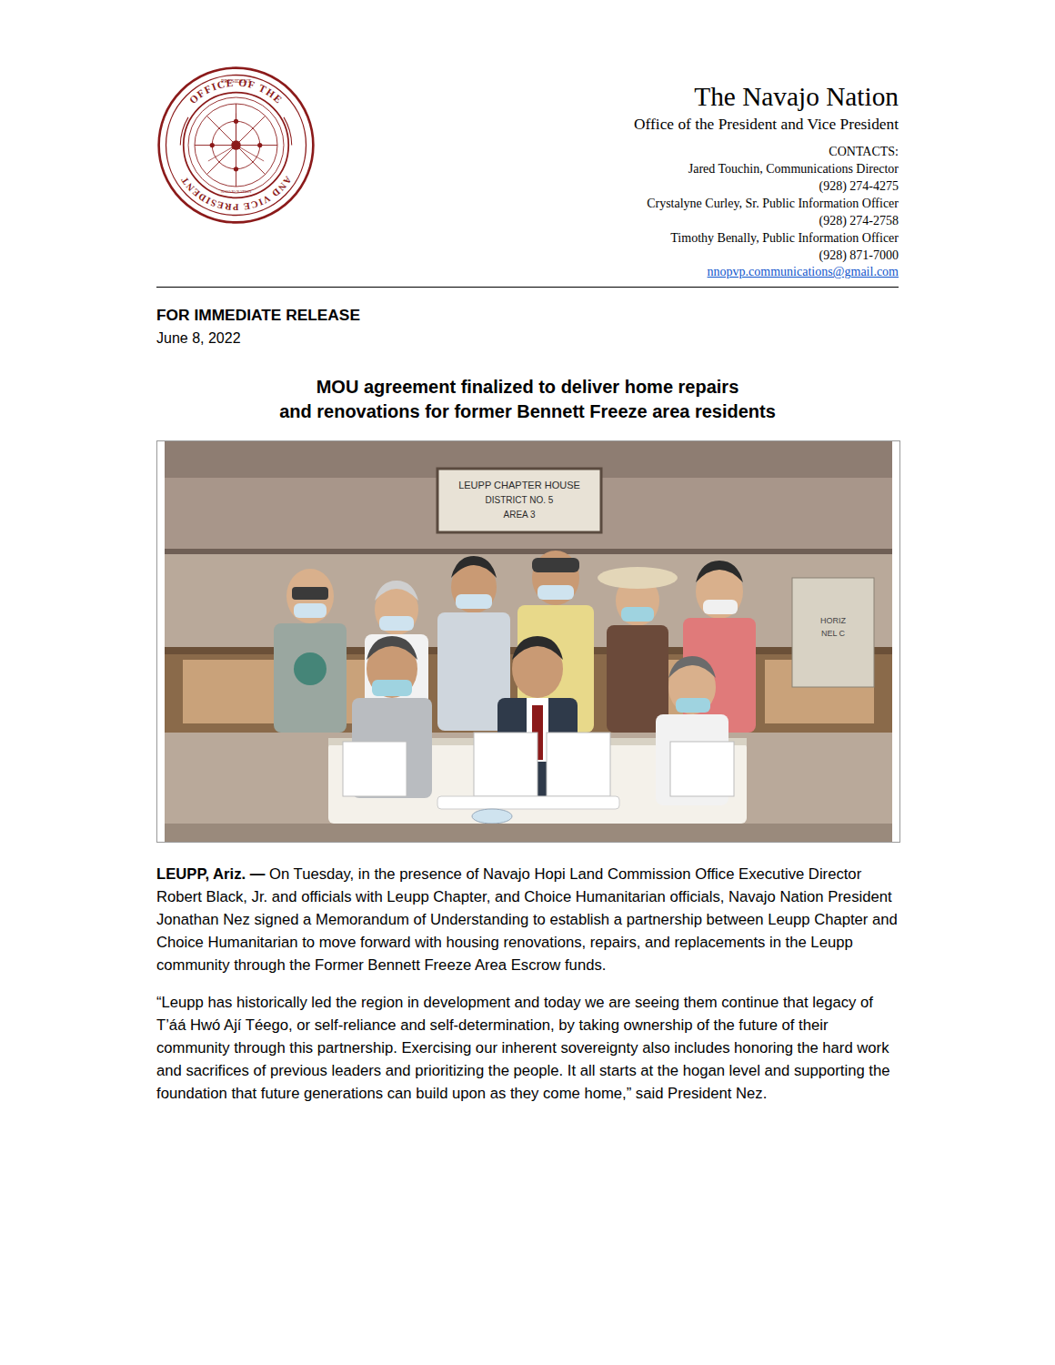OFFICE OF THE AND VICE PRESIDENT PRESIDENT NAVAJO NATION
The Navajo Nation
Office of the President and Vice President
CONTACTS:
Jared Touchin, Communications Director
(928) 274-4275
Crystalyne Curley, Sr. Public Information Officer
(928) 274-2758
Timothy Benally, Public Information Officer
(928) 871-7000
nnopvp.communications@gmail.com
FOR IMMEDIATE RELEASE
June 8, 2022
MOU agreement finalized to deliver home repairs
and renovations for former Bennett Freeze area residents
LEUPP CHAPTER HOUSE DISTRICT NO. 5 AREA 3 HORIZ NEL C
LEUPP, Ariz. — On Tuesday, in the presence of Navajo Hopi Land Commission Office Executive Director Robert Black, Jr. and officials with Leupp Chapter, and Choice Humanitarian officials, Navajo Nation President Jonathan Nez signed a Memorandum of Understanding to establish a partnership between Leupp Chapter and Choice Humanitarian to move forward with housing renovations, repairs, and replacements in the Leupp community through the Former Bennett Freeze Area Escrow funds.
“Leupp has historically led the region in development and today we are seeing them continue that legacy of T’áá Hwó Ají Téego, or self-reliance and self-determination, by taking ownership of the future of their community through this partnership. Exercising our inherent sovereignty also includes honoring the hard work and sacrifices of previous leaders and prioritizing the people. It all starts at the hogan level and supporting the foundation that future generations can build upon as they come home,” said President Nez.